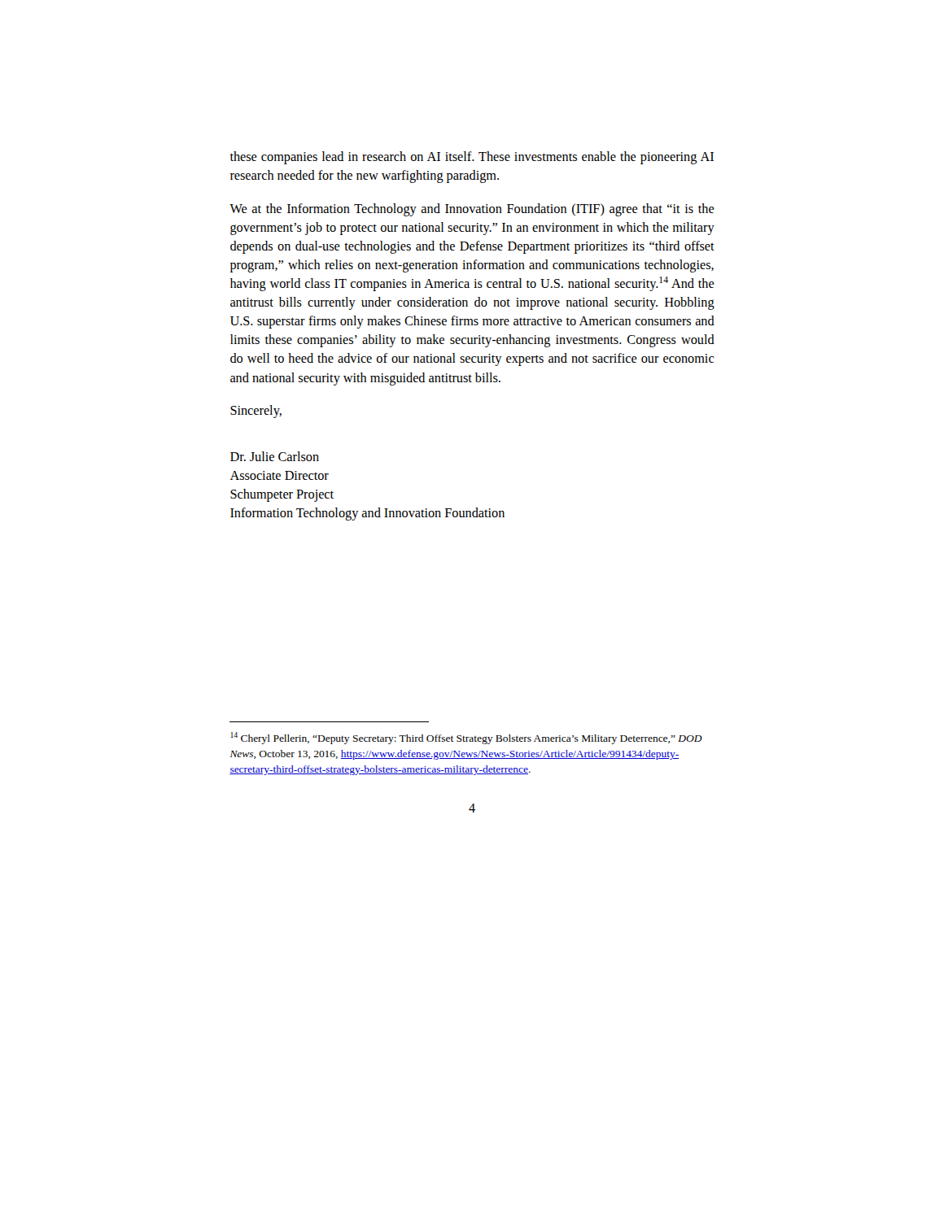these companies lead in research on AI itself. These investments enable the pioneering AI research needed for the new warfighting paradigm.
We at the Information Technology and Innovation Foundation (ITIF) agree that “it is the government’s job to protect our national security.” In an environment in which the military depends on dual-use technologies and the Defense Department prioritizes its “third offset program,” which relies on next-generation information and communications technologies, having world class IT companies in America is central to U.S. national security.14 And the antitrust bills currently under consideration do not improve national security. Hobbling U.S. superstar firms only makes Chinese firms more attractive to American consumers and limits these companies’ ability to make security-enhancing investments. Congress would do well to heed the advice of our national security experts and not sacrifice our economic and national security with misguided antitrust bills.
Sincerely,
Dr. Julie Carlson
Associate Director
Schumpeter Project
Information Technology and Innovation Foundation
14 Cheryl Pellerin, “Deputy Secretary: Third Offset Strategy Bolsters America’s Military Deterrence,” DOD News, October 13, 2016, https://www.defense.gov/News/News-Stories/Article/Article/991434/deputy-secretary-third-offset-strategy-bolsters-americas-military-deterrence.
4